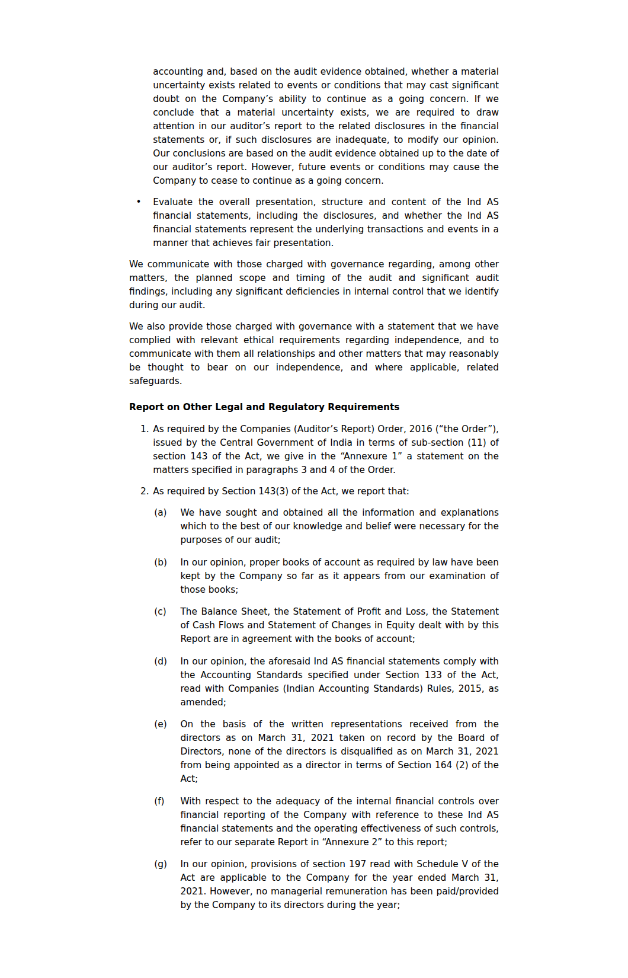accounting and, based on the audit evidence obtained, whether a material uncertainty exists related to events or conditions that may cast significant doubt on the Company’s ability to continue as a going concern. If we conclude that a material uncertainty exists, we are required to draw attention in our auditor’s report to the related disclosures in the financial statements or, if such disclosures are inadequate, to modify our opinion. Our conclusions are based on the audit evidence obtained up to the date of our auditor’s report. However, future events or conditions may cause the Company to cease to continue as a going concern.
Evaluate the overall presentation, structure and content of the Ind AS financial statements, including the disclosures, and whether the Ind AS financial statements represent the underlying transactions and events in a manner that achieves fair presentation.
We communicate with those charged with governance regarding, among other matters, the planned scope and timing of the audit and significant audit findings, including any significant deficiencies in internal control that we identify during our audit.
We also provide those charged with governance with a statement that we have complied with relevant ethical requirements regarding independence, and to communicate with them all relationships and other matters that may reasonably be thought to bear on our independence, and where applicable, related safeguards.
Report on Other Legal and Regulatory Requirements
As required by the Companies (Auditor’s Report) Order, 2016 (“the Order”), issued by the Central Government of India in terms of sub-section (11) of section 143 of the Act, we give in the “Annexure 1” a statement on the matters specified in paragraphs 3 and 4 of the Order.
As required by Section 143(3) of the Act, we report that:
We have sought and obtained all the information and explanations which to the best of our knowledge and belief were necessary for the purposes of our audit;
In our opinion, proper books of account as required by law have been kept by the Company so far as it appears from our examination of those books;
The Balance Sheet, the Statement of Profit and Loss, the Statement of Cash Flows and Statement of Changes in Equity dealt with by this Report are in agreement with the books of account;
In our opinion, the aforesaid Ind AS financial statements comply with the Accounting Standards specified under Section 133 of the Act, read with Companies (Indian Accounting Standards) Rules, 2015, as amended;
On the basis of the written representations received from the directors as on March 31, 2021 taken on record by the Board of Directors, none of the directors is disqualified as on March 31, 2021 from being appointed as a director in terms of Section 164 (2) of the Act;
With respect to the adequacy of the internal financial controls over financial reporting of the Company with reference to these Ind AS financial statements and the operating effectiveness of such controls, refer to our separate Report in “Annexure 2” to this report;
In our opinion, provisions of section 197 read with Schedule V of the Act are applicable to the Company for the year ended March 31, 2021. However, no managerial remuneration has been paid/provided by the Company to its directors during the year;